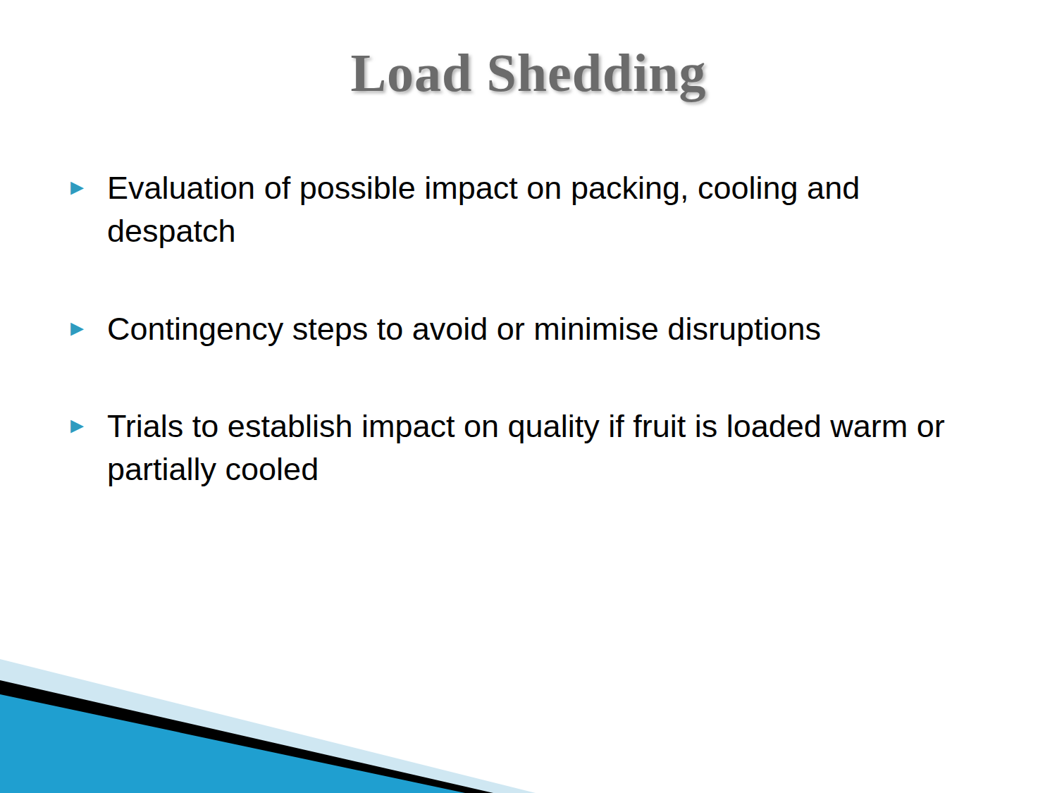Load Shedding
Evaluation of possible impact on packing, cooling and despatch
Contingency steps to avoid or minimise disruptions
Trials to establish impact on quality if fruit is loaded warm or partially cooled